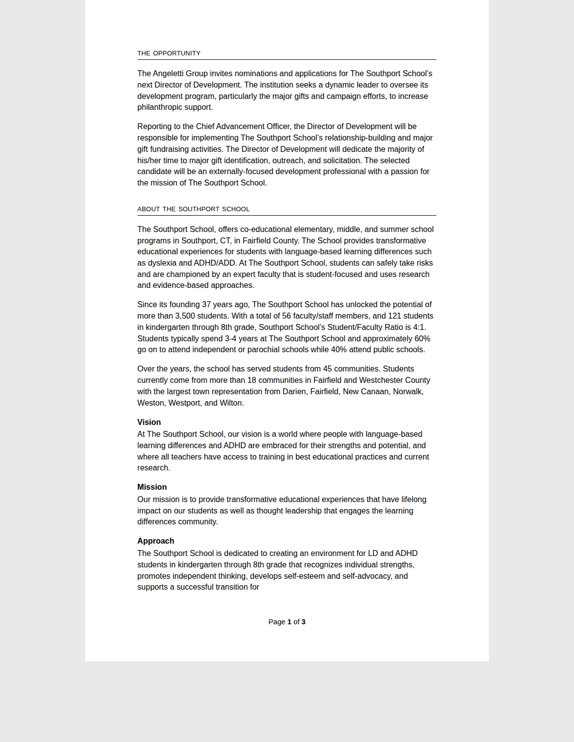The Opportunity
The Angeletti Group invites nominations and applications for The Southport School’s next Director of Development. The institution seeks a dynamic leader to oversee its development program, particularly the major gifts and campaign efforts, to increase philanthropic support.
Reporting to the Chief Advancement Officer, the Director of Development will be responsible for implementing The Southport School’s relationship-building and major gift fundraising activities. The Director of Development will dedicate the majority of his/her time to major gift identification, outreach, and solicitation. The selected candidate will be an externally-focused development professional with a passion for the mission of The Southport School.
About The Southport School
The Southport School, offers co-educational elementary, middle, and summer school programs in Southport, CT, in Fairfield County. The School provides transformative educational experiences for students with language-based learning differences such as dyslexia and ADHD/ADD. At The Southport School, students can safely take risks and are championed by an expert faculty that is student-focused and uses research and evidence-based approaches.
Since its founding 37 years ago, The Southport School has unlocked the potential of more than 3,500 students. With a total of 56 faculty/staff members, and 121 students in kindergarten through 8th grade, Southport School’s Student/Faculty Ratio is 4:1. Students typically spend 3-4 years at The Southport School and approximately 60% go on to attend independent or parochial schools while 40% attend public schools.
Over the years, the school has served students from 45 communities. Students currently come from more than 18 communities in Fairfield and Westchester County with the largest town representation from Darien, Fairfield, New Canaan, Norwalk, Weston, Westport, and Wilton.
Vision
At The Southport School, our vision is a world where people with language-based learning differences and ADHD are embraced for their strengths and potential, and where all teachers have access to training in best educational practices and current research.
Mission
Our mission is to provide transformative educational experiences that have lifelong impact on our students as well as thought leadership that engages the learning differences community.
Approach
The Southport School is dedicated to creating an environment for LD and ADHD students in kindergarten through 8th grade that recognizes individual strengths, promotes independent thinking, develops self-esteem and self-advocacy, and supports a successful transition for
Page 1 of 3